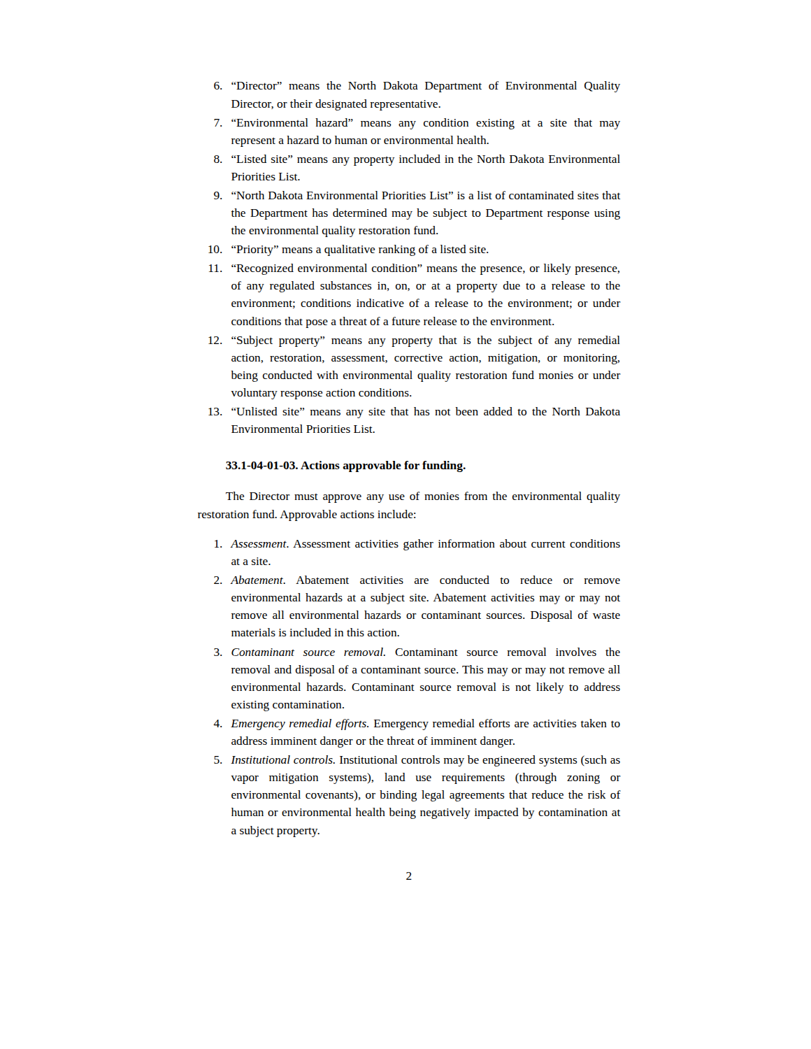“Director” means the North Dakota Department of Environmental Quality Director, or their designated representative.
“Environmental hazard” means any condition existing at a site that may represent a hazard to human or environmental health.
“Listed site” means any property included in the North Dakota Environmental Priorities List.
“North Dakota Environmental Priorities List” is a list of contaminated sites that the Department has determined may be subject to Department response using the environmental quality restoration fund.
“Priority” means a qualitative ranking of a listed site.
“Recognized environmental condition” means the presence, or likely presence, of any regulated substances in, on, or at a property due to a release to the environment; conditions indicative of a release to the environment; or under conditions that pose a threat of a future release to the environment.
“Subject property” means any property that is the subject of any remedial action, restoration, assessment, corrective action, mitigation, or monitoring, being conducted with environmental quality restoration fund monies or under voluntary response action conditions.
“Unlisted site” means any site that has not been added to the North Dakota Environmental Priorities List.
33.1-04-01-03. Actions approvable for funding.
The Director must approve any use of monies from the environmental quality restoration fund. Approvable actions include:
Assessment. Assessment activities gather information about current conditions at a site.
Abatement. Abatement activities are conducted to reduce or remove environmental hazards at a subject site. Abatement activities may or may not remove all environmental hazards or contaminant sources. Disposal of waste materials is included in this action.
Contaminant source removal. Contaminant source removal involves the removal and disposal of a contaminant source. This may or may not remove all environmental hazards. Contaminant source removal is not likely to address existing contamination.
Emergency remedial efforts. Emergency remedial efforts are activities taken to address imminent danger or the threat of imminent danger.
Institutional controls. Institutional controls may be engineered systems (such as vapor mitigation systems), land use requirements (through zoning or environmental covenants), or binding legal agreements that reduce the risk of human or environmental health being negatively impacted by contamination at a subject property.
2